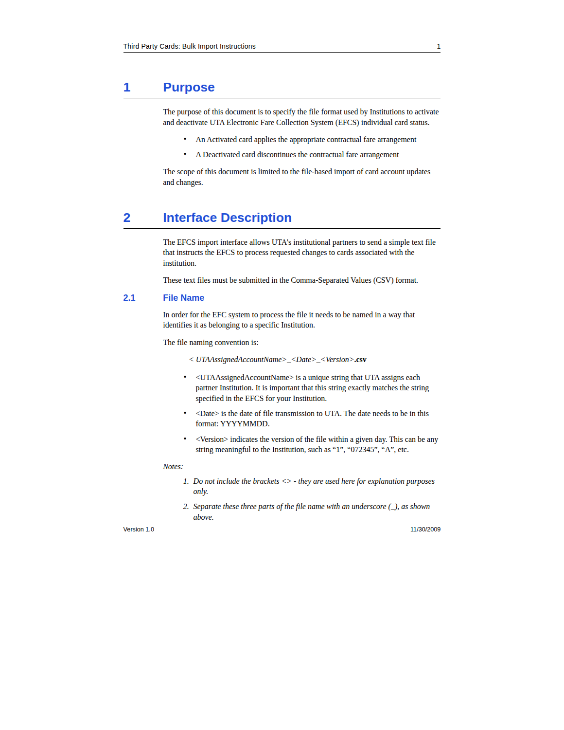Third Party Cards: Bulk Import Instructions 1
1 Purpose
The purpose of this document is to specify the file format used by Institutions to activate and deactivate UTA Electronic Fare Collection System (EFCS) individual card status.
An Activated card applies the appropriate contractual fare arrangement
A Deactivated card discontinues the contractual fare arrangement
The scope of this document is limited to the file-based import of card account updates and changes.
2 Interface Description
The EFCS import interface allows UTA’s institutional partners to send a simple text file that instructs the EFCS to process requested changes to cards associated with the institution.
These text files must be submitted in the Comma-Separated Values (CSV) format.
2.1 File Name
In order for the EFC system to process the file it needs to be named in a way that identifies it as belonging to a specific Institution.
The file naming convention is:
< UTAAssignedAccountName>_<Date>_<Version>.csv
<UTAAssignedAccountName> is a unique string that UTA assigns each partner Institution. It is important that this string exactly matches the string specified in the EFCS for your Institution.
<Date> is the date of file transmission to UTA. The date needs to be in this format: YYYYMMDD.
<Version> indicates the version of the file within a given day. This can be any string meaningful to the Institution, such as “1”, “072345”, “A”, etc.
Notes:
Do not include the brackets <> - they are used here for explanation purposes only.
Separate these three parts of the file name with an underscore (_), as shown above.
Version 1.0 11/30/2009